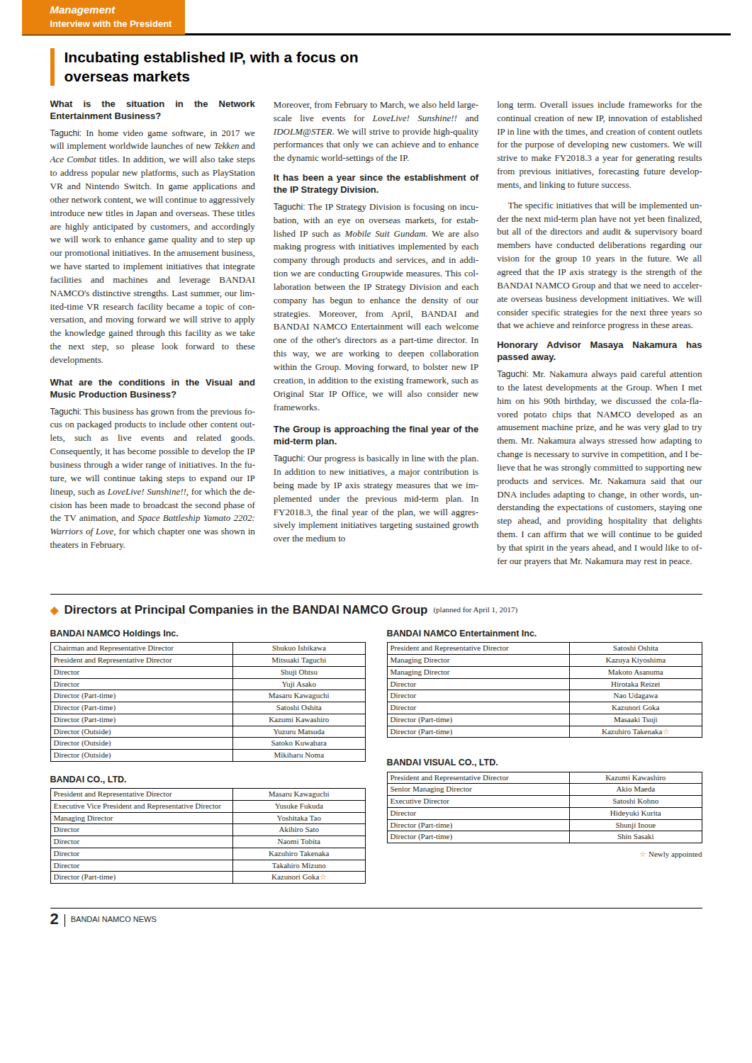Management
Interview with the President
Incubating established IP, with a focus on
overseas markets
What is the situation in the Network Entertainment Business?
Taguchi: In home video game software, in 2017 we will implement worldwide launches of new Tekken and Ace Combat titles. In addition, we will also take steps to address popular new platforms, such as PlayStation VR and Nintendo Switch. In game applications and other network content, we will continue to aggressively introduce new titles in Japan and overseas. These titles are highly anticipated by customers, and accordingly we will work to enhance game quality and to step up our promotional initiatives. In the amusement business, we have started to implement initiatives that integrate facilities and machines and leverage BANDAI NAMCO's distinctive strengths. Last summer, our limited-time VR research facility became a topic of conversation, and moving forward we will strive to apply the knowledge gained through this facility as we take the next step, so please look forward to these developments.
What are the conditions in the Visual and Music Production Business?
Taguchi: This business has grown from the previous focus on packaged products to include other content outlets, such as live events and related goods. Consequently, it has become possible to develop the IP business through a wider range of initiatives. In the future, we will continue taking steps to expand our IP lineup, such as LoveLive! Sunshine!!, for which the decision has been made to broadcast the second phase of the TV animation, and Space Battleship Yamato 2202: Warriors of Love, for which chapter one was shown in theaters in February.
Moreover, from February to March, we also held large-scale live events for LoveLive! Sunshine!! and IDOLM@STER. We will strive to provide high-quality performances that only we can achieve and to enhance the dynamic world-settings of the IP.
It has been a year since the establishment of the IP Strategy Division.
Taguchi: The IP Strategy Division is focusing on incubation, with an eye on overseas markets, for established IP such as Mobile Suit Gundam. We are also making progress with initiatives implemented by each company through products and services, and in addition we are conducting Groupwide measures. This collaboration between the IP Strategy Division and each company has begun to enhance the density of our strategies. Moreover, from April, BANDAI and BANDAI NAMCO Entertainment will each welcome one of the other's directors as a part-time director. In this way, we are working to deepen collaboration within the Group. Moving forward, to bolster new IP creation, in addition to the existing framework, such as Original Star IP Office, we will also consider new frameworks.
The Group is approaching the final year of the mid-term plan.
Taguchi: Our progress is basically in line with the plan. In addition to new initiatives, a major contribution is being made by IP axis strategy measures that we implemented under the previous mid-term plan. In FY2018.3, the final year of the plan, we will aggressively implement initiatives targeting sustained growth over the medium to
long term. Overall issues include frameworks for the continual creation of new IP, innovation of established IP in line with the times, and creation of content outlets for the purpose of developing new customers. We will strive to make FY2018.3 a year for generating results from previous initiatives, forecasting future developments, and linking to future success.
The specific initiatives that will be implemented under the next mid-term plan have not yet been finalized, but all of the directors and audit & supervisory board members have conducted deliberations regarding our vision for the group 10 years in the future. We all agreed that the IP axis strategy is the strength of the BANDAI NAMCO Group and that we need to accelerate overseas business development initiatives. We will consider specific strategies for the next three years so that we achieve and reinforce progress in these areas.
Honorary Advisor Masaya Nakamura has passed away.
Taguchi: Mr. Nakamura always paid careful attention to the latest developments at the Group. When I met him on his 90th birthday, we discussed the cola-flavored potato chips that NAMCO developed as an amusement machine prize, and he was very glad to try them. Mr. Nakamura always stressed how adapting to change is necessary to survive in competition, and I believe that he was strongly committed to supporting new products and services. Mr. Nakamura said that our DNA includes adapting to change, in other words, understanding the expectations of customers, staying one step ahead, and providing hospitality that delights them. I can affirm that we will continue to be guided by that spirit in the years ahead, and I would like to offer our prayers that Mr. Nakamura may rest in peace.
◆ Directors at Principal Companies in the BANDAI NAMCO Group (planned for April 1, 2017)
BANDAI NAMCO Holdings Inc.
| Chairman and Representative Director | Shukuo Ishikawa |
| President and Representative Director | Mitsuaki Taguchi |
| Director | Shuji Ohtsu |
| Director | Yuji Asako |
| Director (Part-time) | Masaru Kawaguchi |
| Director (Part-time) | Satoshi Oshita |
| Director (Part-time) | Kazumi Kawashiro |
| Director (Outside) | Yuzuru Matsuda |
| Director (Outside) | Satoko Kuwabara |
| Director (Outside) | Mikiharu Noma |
BANDAI CO., LTD.
| President and Representative Director | Masaru Kawaguchi |
| Executive Vice President and Representative Director | Yusuke Fukuda |
| Managing Director | Yoshitaka Tao |
| Director | Akihiro Sato |
| Director | Naomi Tobita |
| Director | Kazuhiro Takenaka |
| Director | Takahiro Mizuno |
| Director (Part-time) | Kazunori Goka ☆ |
BANDAI NAMCO Entertainment Inc.
| President and Representative Director | Satoshi Oshita |
| Managing Director | Kazuya Kiyoshima |
| Managing Director | Makoto Asanuma |
| Director | Hirotaka Reizei |
| Director | Nao Udagawa |
| Director | Kazunori Goka |
| Director (Part-time) | Masaaki Tsuji |
| Director (Part-time) | Kazuhiro Takenaka ☆ |
BANDAI VISUAL CO., LTD.
| President and Representative Director | Kazumi Kawashiro |
| Senior Managing Director | Akio Maeda |
| Executive Director | Satoshi Kohno |
| Director | Hideyuki Kurita |
| Director (Part-time) | Shunji Inoue |
| Director (Part-time) | Shin Sasaki |
☆ Newly appointed
2 BANDAI NAMCO NEWS